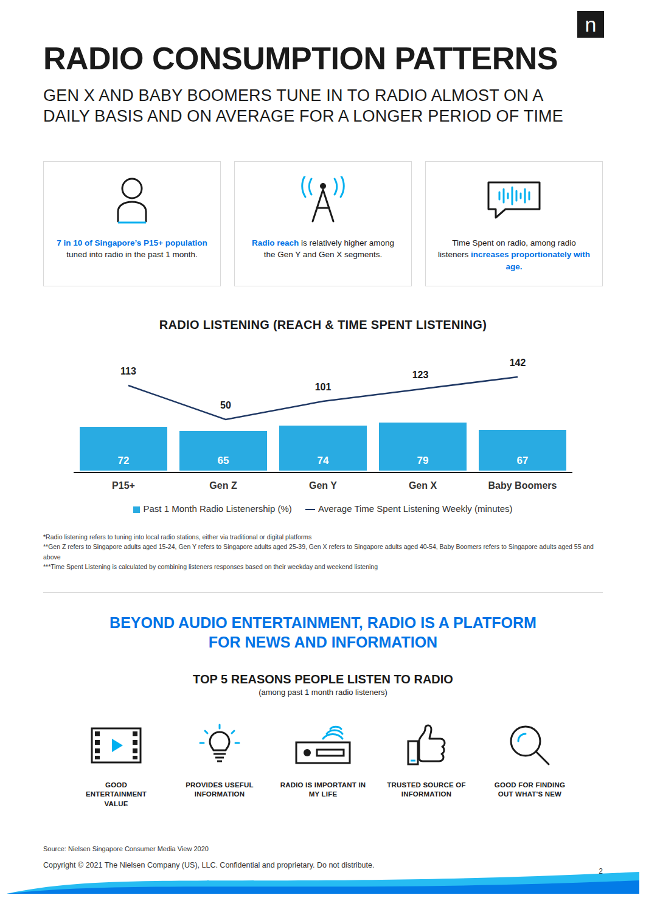n
RADIO CONSUMPTION PATTERNS
GEN X AND BABY BOOMERS TUNE IN TO RADIO ALMOST ON A DAILY BASIS AND ON AVERAGE FOR A LONGER PERIOD OF TIME
7 in 10 of Singapore’s P15+ population tuned into radio in the past 1 month.
Radio reach is relatively higher among the Gen Y and Gen X segments.
Time Spent on radio, among radio listeners increases proportionately with age.
RADIO LISTENING (REACH & TIME SPENT LISTENING)
113
50
101
123
142
72
65
74
79
67
P15+ Gen Z Gen Y Gen X Baby Boomers
Past 1 Month Radio Listenership (%) Average Time Spent Listening Weekly (minutes)
*Radio listening refers to tuning into local radio stations, either via traditional or digital platforms
**Gen Z refers to Singapore adults aged 15-24, Gen Y refers to Singapore adults aged 25-39, Gen X refers to Singapore adults aged 40-54, Baby Boomers refers to Singapore adults aged 55 and above
***Time Spent Listening is calculated by combining listeners responses based on their weekday and weekend listening
BEYOND AUDIO ENTERTAINMENT, RADIO IS A PLATFORM
FOR NEWS AND INFORMATION
TOP 5 REASONS PEOPLE LISTEN TO RADIO
(among past 1 month radio listeners)
GOOD
ENTERTAINMENT
VALUE
PROVIDES USEFUL
INFORMATION
RADIO IS IMPORTANT IN
MY LIFE
TRUSTED SOURCE OF
INFORMATION
GOOD FOR FINDING
OUT WHAT'S NEW
Source: Nielsen Singapore Consumer Media View 2020
Copyright © 2021 The Nielsen Company (US), LLC. Confidential and proprietary. Do not distribute.
2